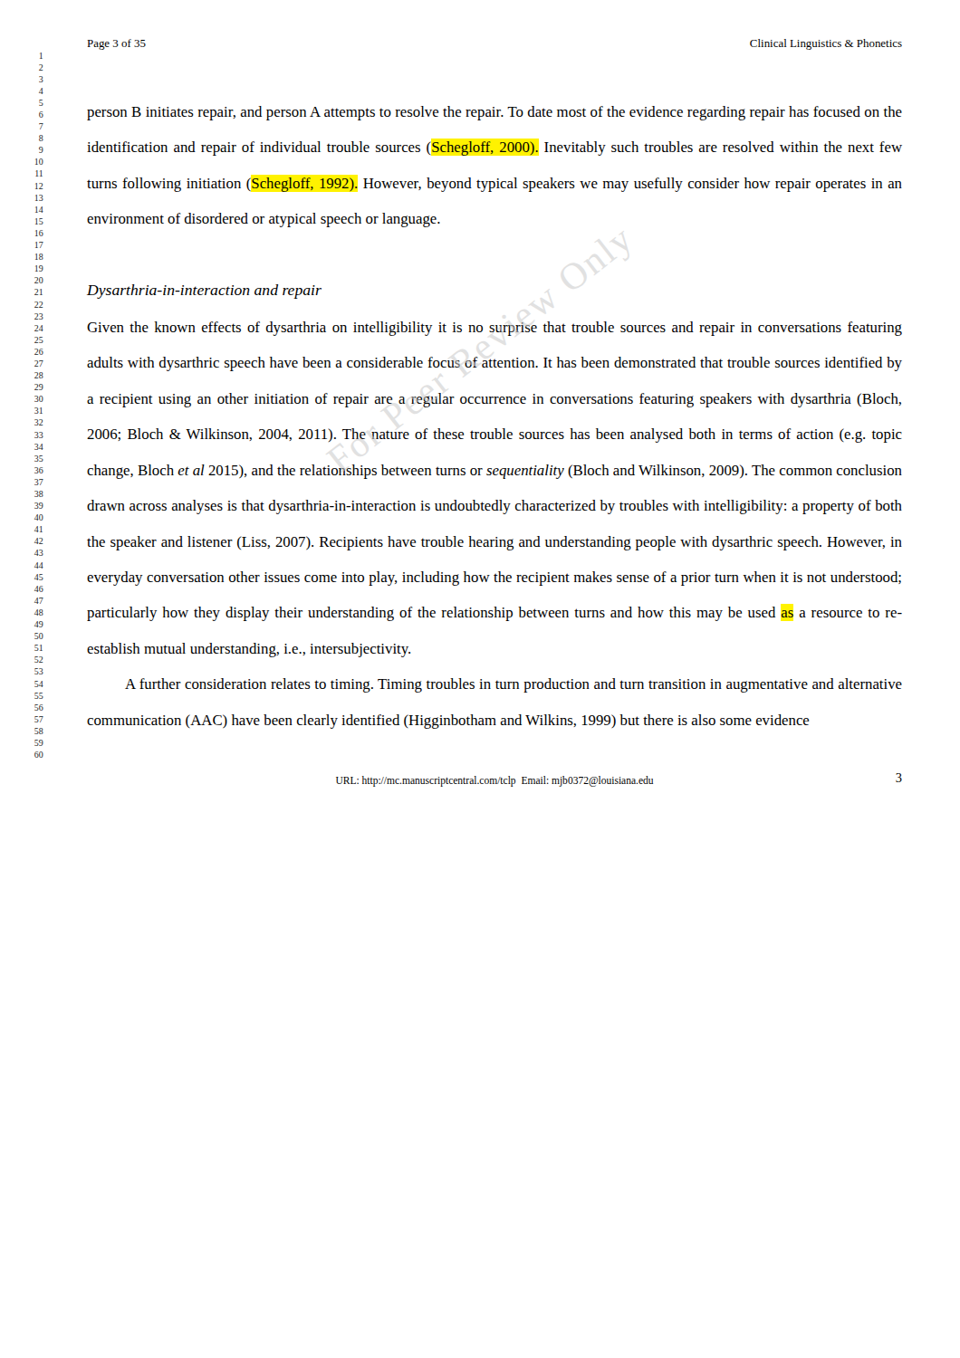12345 678910 1112131415 1617181920 2122232425 2627282930 3132333435 3637383940 4142434445 4647484950 5152535455 5657585960
Page 3 of 35 Clinical Linguistics & Phonetics
For Peer Review Only
person B initiates repair, and person A attempts to resolve the repair. To date most of the evidence regarding repair has focused on the identification and repair of individual trouble sources (Schegloff, 2000). Inevitably such troubles are resolved within the next few turns following initiation (Schegloff, 1992). However, beyond typical speakers we may usefully consider how repair operates in an environment of disordered or atypical speech or language.
Dysarthria-in-interaction and repair
Given the known effects of dysarthria on intelligibility it is no surprise that trouble sources and repair in conversations featuring adults with dysarthric speech have been a considerable focus of attention. It has been demonstrated that trouble sources identified by a recipient using an other initiation of repair are a regular occurrence in conversations featuring speakers with dysarthria (Bloch, 2006; Bloch & Wilkinson, 2004, 2011). The nature of these trouble sources has been analysed both in terms of action (e.g. topic change, Bloch et al 2015), and the relationships between turns or sequentiality (Bloch and Wilkinson, 2009). The common conclusion drawn across analyses is that dysarthria-in-interaction is undoubtedly characterized by troubles with intelligibility: a property of both the speaker and listener (Liss, 2007). Recipients have trouble hearing and understanding people with dysarthric speech. However, in everyday conversation other issues come into play, including how the recipient makes sense of a prior turn when it is not understood; particularly how they display their understanding of the relationship between turns and how this may be used as a resource to re-establish mutual understanding, i.e., intersubjectivity.
A further consideration relates to timing. Timing troubles in turn production and turn transition in augmentative and alternative communication (AAC) have been clearly identified (Higginbotham and Wilkins, 1999) but there is also some evidence
URL: http://mc.manuscriptcentral.com/tclp Email: mjb0372@louisiana.edu 3